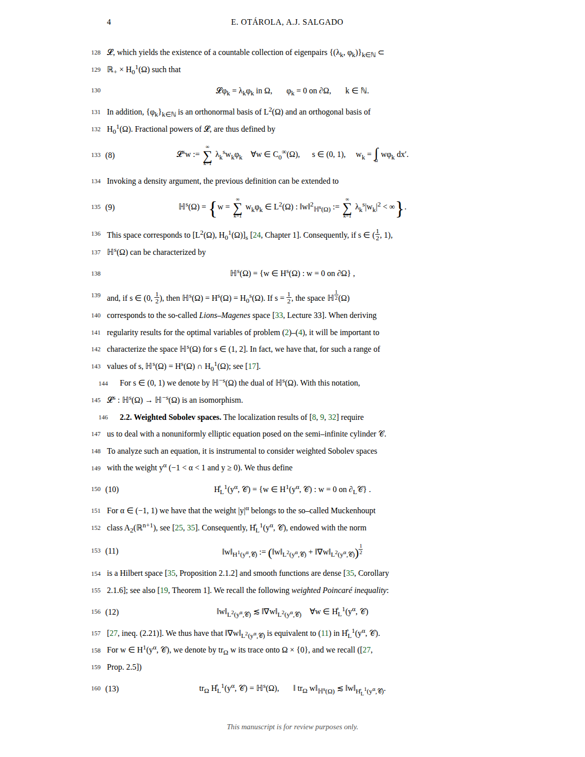4 E. OTÁROLA, A.J. SALGADO
𝓛, which yields the existence of a countable collection of eigenpairs {(λk, φk)}k∈ℕ ⊂
ℝ+ × H01(Ω) such that
𝓛φk = λkφk in Ω, φk = 0 on ∂Ω, k ∈ ℕ.
In addition, {φk}k∈ℕ is an orthonormal basis of L2(Ω) and an orthogonal basis of
H01(Ω). Fractional powers of 𝓛, are thus defined by
(8) 𝓛sw := ∞∑k=1 λkswkφk ∀w ∈ C0∞(Ω), s ∈ (0, 1), wk = ∫Ω wφk dx′.
Invoking a density argument, the previous definition can be extended to
(9) ℍs(Ω) = {w = ∞∑k=1 wkφk ∈ L2(Ω) : ‖w‖2ℍs(Ω) := ∞∑k=1 λks|wk|2 < ∞}.
This space corresponds to [L2(Ω), H01(Ω)]s [24, Chapter 1]. Consequently, if s ∈ (12, 1),
ℍs(Ω) can be characterized by
ℍs(Ω) = {w ∈ Hs(Ω) : w = 0 on ∂Ω} ,
and, if s ∈ (0, 12), then ℍs(Ω) = Hs(Ω) = H0s(Ω). If s = 12, the space ℍ12(Ω)
corresponds to the so-called Lions–Magenes space [33, Lecture 33]. When deriving
regularity results for the optimal variables of problem (2)–(4), it will be important to
characterize the space ℍs(Ω) for s ∈ (1, 2]. In fact, we have that, for such a range of
values of s, ℍs(Ω) = Hs(Ω) ∩ H01(Ω); see [17].
For s ∈ (0, 1) we denote by ℍ−s(Ω) the dual of ℍs(Ω). With this notation,
𝓛s : ℍs(Ω) → ℍ−s(Ω) is an isomorphism.
2.2. Weighted Sobolev spaces. The localization results of [8, 9, 32] require
us to deal with a nonuniformly elliptic equation posed on the semi–infinite cylinder 𝒞.
To analyze such an equation, it is instrumental to consider weighted Sobolev spaces
with the weight yα (−1 < α < 1 and y ≥ 0). We thus define
(10) H̊L1(yα, 𝒞) = {w ∈ H1(yα, 𝒞) : w = 0 on ∂L𝒞} .
For α ∈ (−1, 1) we have that the weight |y|α belongs to the so–called Muckenhoupt
class A2(ℝn+1), see [25, 35]. Consequently, H̊L1(yα, 𝒞), endowed with the norm
(11) ‖w‖H1(yα,𝒞) := (‖w‖L2(yα,𝒞) + ‖∇w‖L2(yα,𝒞))12
is a Hilbert space [35, Proposition 2.1.2] and smooth functions are dense [35, Corollary
2.1.6]; see also [19, Theorem 1]. We recall the following weighted Poincaré inequality:
(12) ‖w‖L2(yα,𝒞) ≲ ‖∇w‖L2(yα,𝒞) ∀w ∈ H̊L1(yα, 𝒞)
[27, ineq. (2.21)]. We thus have that ‖∇w‖L2(yα,𝒞) is equivalent to (11) in H̊L1(yα, 𝒞).
For w ∈ H1(yα, 𝒞), we denote by trΩ w its trace onto Ω × {0}, and we recall ([27,
Prop. 2.5])
(13) trΩ H̊L1(yα, 𝒞) = ℍs(Ω), ‖ trΩ w‖ℍs(Ω) ≲ ‖w‖H̊L1(yα,𝒞).
This manuscript is for review purposes only.